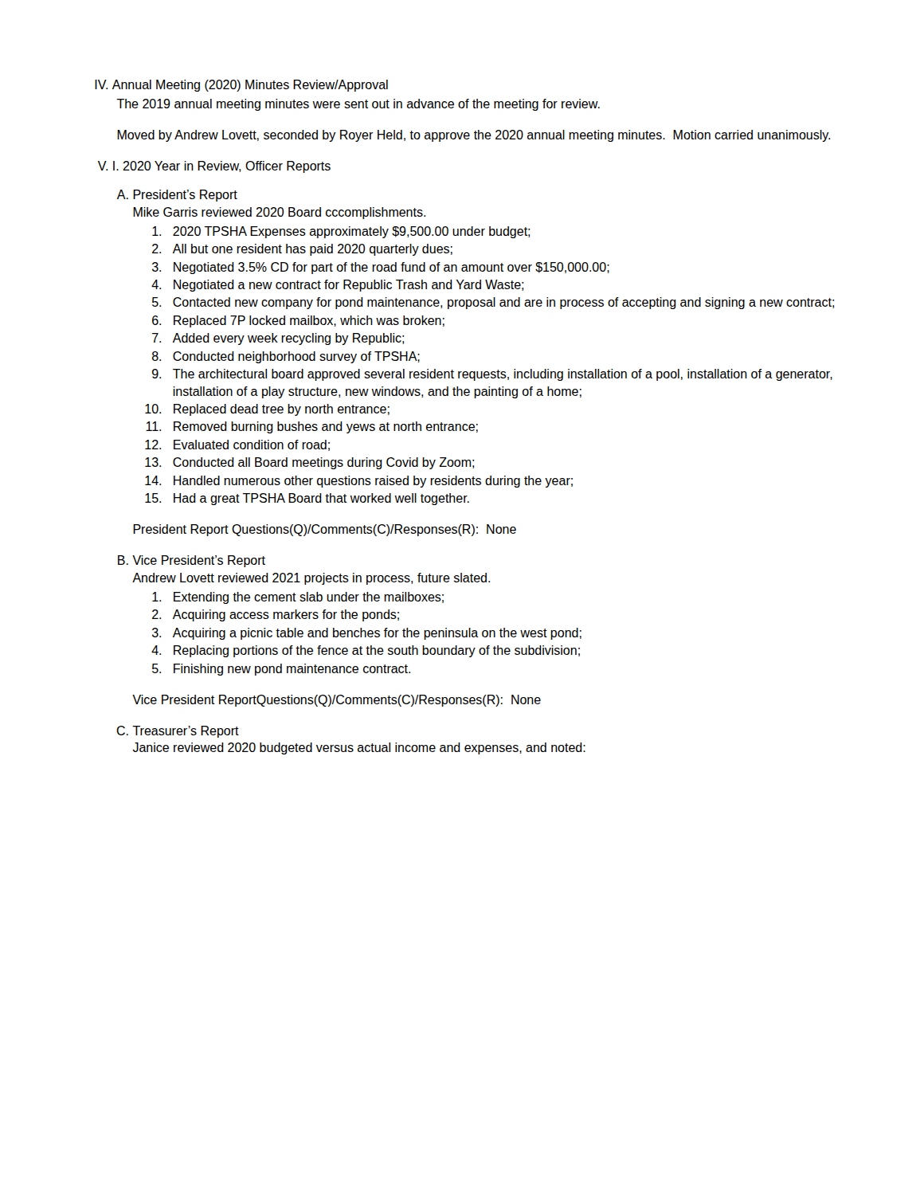Annual Meeting (2020) Minutes Review/Approval
The 2019 annual meeting minutes were sent out in advance of the meeting for review.
Moved by Andrew Lovett, seconded by Royer Held, to approve the 2020 annual meeting minutes. Motion carried unanimously.
I. 2020 Year in Review, Officer Reports
President’s Report
Mike Garris reviewed 2020 Board cccomplishments.
2020 TPSHA Expenses approximately $9,500.00 under budget;
All but one resident has paid 2020 quarterly dues;
Negotiated 3.5% CD for part of the road fund of an amount over $150,000.00;
Negotiated a new contract for Republic Trash and Yard Waste;
Contacted new company for pond maintenance, proposal and are in process of accepting and signing a new contract;
Replaced 7P locked mailbox, which was broken;
Added every week recycling by Republic;
Conducted neighborhood survey of TPSHA;
The architectural board approved several resident requests, including installation of a pool, installation of a generator, installation of a play structure, new windows, and the painting of a home;
Replaced dead tree by north entrance;
Removed burning bushes and yews at north entrance;
Evaluated condition of road;
Conducted all Board meetings during Covid by Zoom;
Handled numerous other questions raised by residents during the year;
Had a great TPSHA Board that worked well together.
President Report Questions(Q)/Comments(C)/Responses(R): None
Vice President’s Report
Andrew Lovett reviewed 2021 projects in process, future slated.
Extending the cement slab under the mailboxes;
Acquiring access markers for the ponds;
Acquiring a picnic table and benches for the peninsula on the west pond;
Replacing portions of the fence at the south boundary of the subdivision;
Finishing new pond maintenance contract.
Vice President ReportQuestions(Q)/Comments(C)/Responses(R): None
Treasurer’s Report
Janice reviewed 2020 budgeted versus actual income and expenses, and noted: